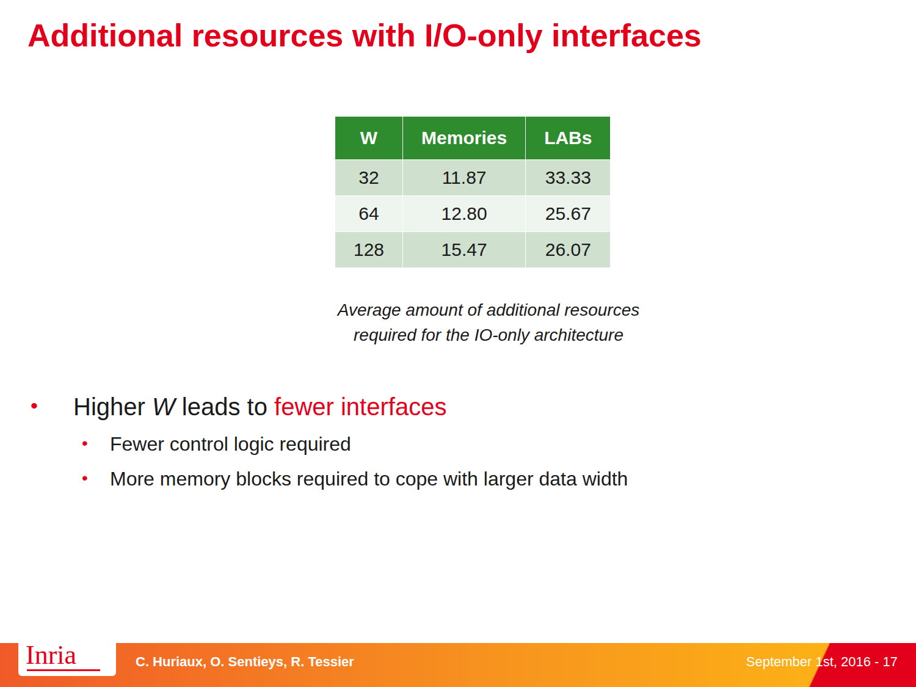Additional resources with I/O-only interfaces
| W | Memories | LABs |
| --- | --- | --- |
| 32 | 11.87 | 33.33 |
| 64 | 12.80 | 25.67 |
| 128 | 15.47 | 26.07 |
Average amount of additional resources
required for the IO-only architecture
Higher W leads to fewer interfaces
Fewer control logic required
More memory blocks required to cope with larger data width
Inria
C. Huriaux, O. Sentieys, R. Tessier
September 1st, 2016 - 17